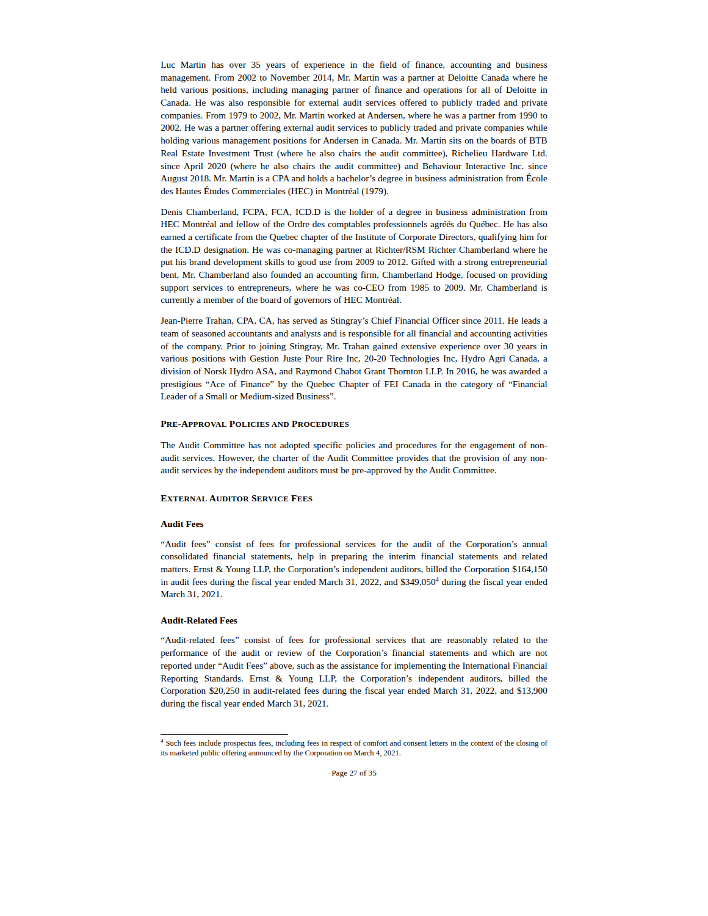Luc Martin has over 35 years of experience in the field of finance, accounting and business management. From 2002 to November 2014, Mr. Martin was a partner at Deloitte Canada where he held various positions, including managing partner of finance and operations for all of Deloitte in Canada. He was also responsible for external audit services offered to publicly traded and private companies. From 1979 to 2002, Mr. Martin worked at Andersen, where he was a partner from 1990 to 2002. He was a partner offering external audit services to publicly traded and private companies while holding various management positions for Andersen in Canada. Mr. Martin sits on the boards of BTB Real Estate Investment Trust (where he also chairs the audit committee), Richelieu Hardware Ltd. since April 2020 (where he also chairs the audit committee) and Behaviour Interactive Inc. since August 2018. Mr. Martin is a CPA and holds a bachelor’s degree in business administration from École des Hautes Études Commerciales (HEC) in Montréal (1979).
Denis Chamberland, FCPA, FCA, ICD.D is the holder of a degree in business administration from HEC Montréal and fellow of the Ordre des comptables professionnels agréés du Québec. He has also earned a certificate from the Quebec chapter of the Institute of Corporate Directors, qualifying him for the ICD.D designation. He was co-managing partner at Richter/RSM Richter Chamberland where he put his brand development skills to good use from 2009 to 2012. Gifted with a strong entrepreneurial bent, Mr. Chamberland also founded an accounting firm, Chamberland Hodge, focused on providing support services to entrepreneurs, where he was co-CEO from 1985 to 2009. Mr. Chamberland is currently a member of the board of governors of HEC Montréal.
Jean-Pierre Trahan, CPA, CA, has served as Stingray’s Chief Financial Officer since 2011. He leads a team of seasoned accountants and analysts and is responsible for all financial and accounting activities of the company. Prior to joining Stingray, Mr. Trahan gained extensive experience over 30 years in various positions with Gestion Juste Pour Rire Inc, 20-20 Technologies Inc, Hydro Agri Canada, a division of Norsk Hydro ASA, and Raymond Chabot Grant Thornton LLP. In 2016, he was awarded a prestigious “Ace of Finance” by the Quebec Chapter of FEI Canada in the category of “Financial Leader of a Small or Medium-sized Business”.
PRE-APPROVAL POLICIES AND PROCEDURES
The Audit Committee has not adopted specific policies and procedures for the engagement of non-audit services. However, the charter of the Audit Committee provides that the provision of any non-audit services by the independent auditors must be pre-approved by the Audit Committee.
EXTERNAL AUDITOR SERVICE FEES
Audit Fees
“Audit fees” consist of fees for professional services for the audit of the Corporation’s annual consolidated financial statements, help in preparing the interim financial statements and related matters. Ernst & Young LLP, the Corporation’s independent auditors, billed the Corporation $164,150 in audit fees during the fiscal year ended March 31, 2022, and $349,0504 during the fiscal year ended March 31, 2021.
Audit-Related Fees
“Audit-related fees” consist of fees for professional services that are reasonably related to the performance of the audit or review of the Corporation’s financial statements and which are not reported under “Audit Fees” above, such as the assistance for implementing the International Financial Reporting Standards. Ernst & Young LLP, the Corporation’s independent auditors, billed the Corporation $20,250 in audit-related fees during the fiscal year ended March 31, 2022, and $13,900 during the fiscal year ended March 31, 2021.
4 Such fees include prospectus fees, including fees in respect of comfort and consent letters in the context of the closing of its marketed public offering announced by the Corporation on March 4, 2021.
Page 27 of 35